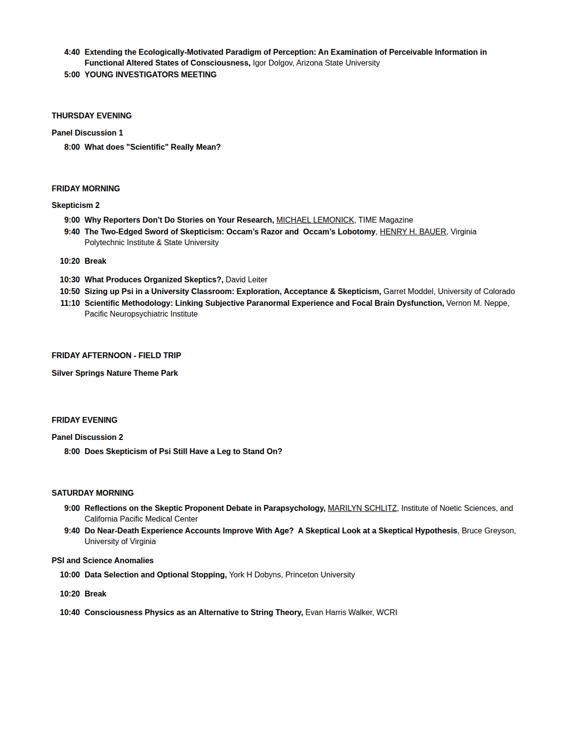4:40
Extending the Ecologically-Motivated Paradigm of Perception: An Examination of Perceivable Information in Functional Altered States of Consciousness, Igor Dolgov, Arizona State University
5:00
YOUNG INVESTIGATORS MEETING
THURSDAY EVENING
Panel Discussion 1
8:00
What does "Scientific" Really Mean?
FRIDAY MORNING
Skepticism 2
9:00
Why Reporters Don't Do Stories on Your Research, MICHAEL LEMONICK, TIME Magazine
9:40
The Two-Edged Sword of Skepticism: Occam’s Razor and Occam’s Lobotomy, HENRY H. BAUER, Virginia Polytechnic Institute & State University
10:20
Break
10:30
What Produces Organized Skeptics?, David Leiter
10:50
Sizing up Psi in a University Classroom: Exploration, Acceptance & Skepticism, Garret Moddel, University of Colorado
11:10
Scientific Methodology: Linking Subjective Paranormal Experience and Focal Brain Dysfunction, Vernon M. Neppe, Pacific Neuropsychiatric Institute
FRIDAY AFTERNOON - FIELD TRIP
Silver Springs Nature Theme Park
FRIDAY EVENING
Panel Discussion 2
8:00
Does Skepticism of Psi Still Have a Leg to Stand On?
SATURDAY MORNING
9:00
Reflections on the Skeptic Proponent Debate in Parapsychology, MARILYN SCHLITZ, Institute of Noetic Sciences, and California Pacific Medical Center
9:40
Do Near-Death Experience Accounts Improve With Age? A Skeptical Look at a Skeptical Hypothesis, Bruce Greyson, University of Virginia
PSI and Science Anomalies
10:00
Data Selection and Optional Stopping, York H Dobyns, Princeton University
10:20
Break
10:40
Consciousness Physics as an Alternative to String Theory, Evan Harris Walker, WCRI